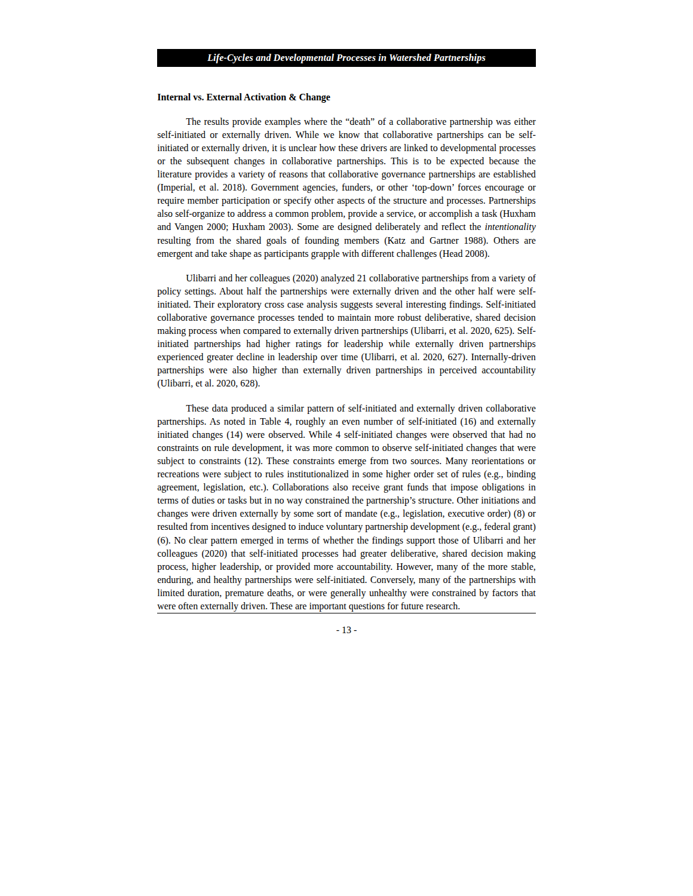Life-Cycles and Developmental Processes in Watershed Partnerships
Internal vs. External Activation & Change
The results provide examples where the “death” of a collaborative partnership was either self-initiated or externally driven. While we know that collaborative partnerships can be self-initiated or externally driven, it is unclear how these drivers are linked to developmental processes or the subsequent changes in collaborative partnerships. This is to be expected because the literature provides a variety of reasons that collaborative governance partnerships are established (Imperial, et al. 2018). Government agencies, funders, or other ‘top-down’ forces encourage or require member participation or specify other aspects of the structure and processes. Partnerships also self-organize to address a common problem, provide a service, or accomplish a task (Huxham and Vangen 2000; Huxham 2003). Some are designed deliberately and reflect the intentionality resulting from the shared goals of founding members (Katz and Gartner 1988). Others are emergent and take shape as participants grapple with different challenges (Head 2008).
Ulibarri and her colleagues (2020) analyzed 21 collaborative partnerships from a variety of policy settings. About half the partnerships were externally driven and the other half were self-initiated. Their exploratory cross case analysis suggests several interesting findings. Self-initiated collaborative governance processes tended to maintain more robust deliberative, shared decision making process when compared to externally driven partnerships (Ulibarri, et al. 2020, 625). Self-initiated partnerships had higher ratings for leadership while externally driven partnerships experienced greater decline in leadership over time (Ulibarri, et al. 2020, 627). Internally-driven partnerships were also higher than externally driven partnerships in perceived accountability (Ulibarri, et al. 2020, 628).
These data produced a similar pattern of self-initiated and externally driven collaborative partnerships. As noted in Table 4, roughly an even number of self-initiated (16) and externally initiated changes (14) were observed. While 4 self-initiated changes were observed that had no constraints on rule development, it was more common to observe self-initiated changes that were subject to constraints (12). These constraints emerge from two sources. Many reorientations or recreations were subject to rules institutionalized in some higher order set of rules (e.g., binding agreement, legislation, etc.). Collaborations also receive grant funds that impose obligations in terms of duties or tasks but in no way constrained the partnership’s structure. Other initiations and changes were driven externally by some sort of mandate (e.g., legislation, executive order) (8) or resulted from incentives designed to induce voluntary partnership development (e.g., federal grant) (6). No clear pattern emerged in terms of whether the findings support those of Ulibarri and her colleagues (2020) that self-initiated processes had greater deliberative, shared decision making process, higher leadership, or provided more accountability. However, many of the more stable, enduring, and healthy partnerships were self-initiated. Conversely, many of the partnerships with limited duration, premature deaths, or were generally unhealthy were constrained by factors that were often externally driven. These are important questions for future research.
- 13 -